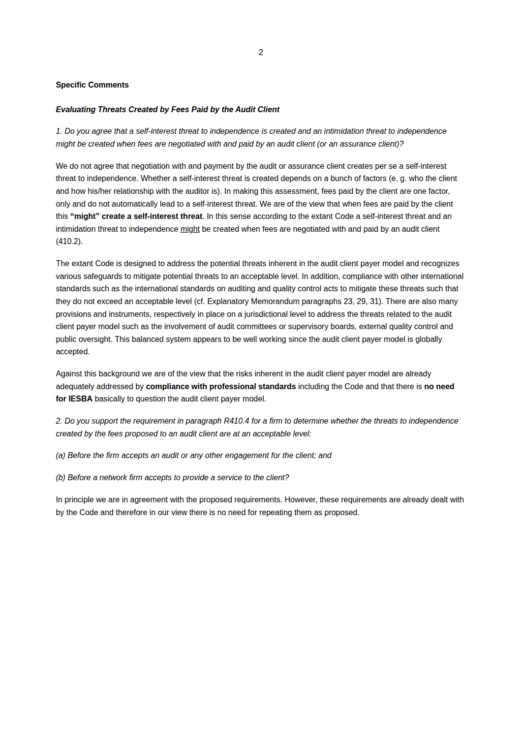2
Specific Comments
Evaluating Threats Created by Fees Paid by the Audit Client
1. Do you agree that a self-interest threat to independence is created and an intimidation threat to independence might be created when fees are negotiated with and paid by an audit client (or an assurance client)?
We do not agree that negotiation with and payment by the audit or assurance client creates per se a self-interest threat to independence. Whether a self-interest threat is created depends on a bunch of factors (e. g. who the client and how his/her relationship with the auditor is). In making this assessment, fees paid by the client are one factor, only and do not automatically lead to a self-interest threat. We are of the view that when fees are paid by the client this “might” create a self-interest threat. In this sense according to the extant Code a self-interest threat and an intimidation threat to independence might be created when fees are negotiated with and paid by an audit client (410.2).
The extant Code is designed to address the potential threats inherent in the audit client payer model and recognizes various safeguards to mitigate potential threats to an acceptable level. In addition, compliance with other international standards such as the international standards on auditing and quality control acts to mitigate these threats such that they do not exceed an acceptable level (cf. Explanatory Memorandum paragraphs 23, 29, 31). There are also many provisions and instruments, respectively in place on a jurisdictional level to address the threats related to the audit client payer model such as the involvement of audit committees or supervisory boards, external quality control and public oversight. This balanced system appears to be well working since the audit client payer model is globally accepted.
Against this background we are of the view that the risks inherent in the audit client payer model are already adequately addressed by compliance with professional standards including the Code and that there is no need for IESBA basically to question the audit client payer model.
2. Do you support the requirement in paragraph R410.4 for a firm to determine whether the threats to independence created by the fees proposed to an audit client are at an acceptable level:
(a) Before the firm accepts an audit or any other engagement for the client; and
(b) Before a network firm accepts to provide a service to the client?
In principle we are in agreement with the proposed requirements. However, these requirements are already dealt with by the Code and therefore in our view there is no need for repeating them as proposed.